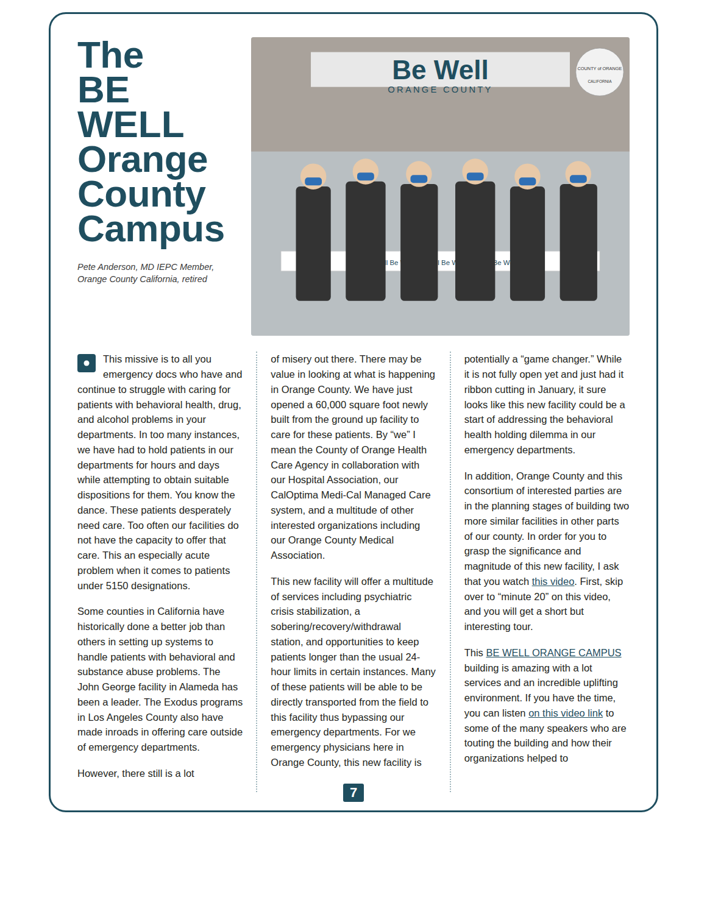The
BE WELL
Orange
County
Campus
Pete Anderson, MD IEPC Member,
Orange County California, retired
This missive is to all you emergency docs who have and continue to struggle with caring for patients with behavioral health, drug, and alcohol problems in your departments. In too many instances, we have had to hold patients in our departments for hours and days while attempting to obtain suitable dispositions for them. You know the dance. These patients desperately need care. Too often our facilities do not have the capacity to offer that care. This an especially acute problem when it comes to patients under 5150 designations.
Some counties in California have historically done a better job than others in setting up systems to handle patients with behavioral and substance abuse problems. The John George facility in Alameda has been a leader. The Exodus programs in Los Angeles County also have made inroads in offering care outside of emergency departments.
However, there still is a lot
of misery out there. There may be value in looking at what is happening in Orange County. We have just opened a 60,000 square foot newly built from the ground up facility to care for these patients. By “we” I mean the County of Orange Health Care Agency in collaboration with our Hospital Association, our CalOptima Medi-Cal Managed Care system, and a multitude of other interested organizations including our Orange County Medical Association.
This new facility will offer a multitude of services including psychiatric crisis stabilization, a sobering/recovery/withdrawal station, and opportunities to keep patients longer than the usual 24-hour limits in certain instances. Many of these patients will be able to be directly transported from the field to this facility thus bypassing our emergency departments. For we emergency physicians here in Orange County, this new facility is
potentially a “game changer.” While it is not fully open yet and just had it ribbon cutting in January, it sure looks like this new facility could be a start of addressing the behavioral health holding dilemma in our emergency departments.
In addition, Orange County and this consortium of interested parties are in the planning stages of building two more similar facilities in other parts of our county. In order for you to grasp the significance and magnitude of this new facility, I ask that you watch this video. First, skip over to “minute 20” on this video, and you will get a short but interesting tour.
This BE WELL ORANGE CAMPUS building is amazing with a lot services and an incredible uplifting environment. If you have the time, you can listen on this video link to some of the many speakers who are touting the building and how their organizations helped to
7